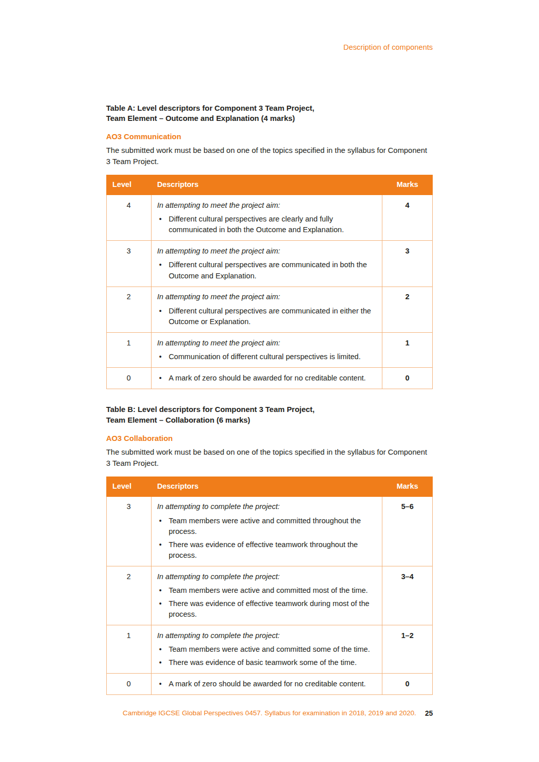Description of components
Table A: Level descriptors for Component 3 Team Project,
Team Element – Outcome and Explanation (4 marks)
AO3 Communication
The submitted work must be based on one of the topics specified in the syllabus for Component 3 Team Project.
| Level | Descriptors | Marks |
| --- | --- | --- |
| 4 | In attempting to meet the project aim: Different cultural perspectives are clearly and fully communicated in both the Outcome and Explanation. | 4 |
| 3 | In attempting to meet the project aim: Different cultural perspectives are communicated in both the Outcome and Explanation. | 3 |
| 2 | In attempting to meet the project aim: Different cultural perspectives are communicated in either the Outcome or Explanation. | 2 |
| 1 | In attempting to meet the project aim: Communication of different cultural perspectives is limited. | 1 |
| 0 | A mark of zero should be awarded for no creditable content. | 0 |
Table B: Level descriptors for Component 3 Team Project,
Team Element – Collaboration (6 marks)
AO3 Collaboration
The submitted work must be based on one of the topics specified in the syllabus for Component 3 Team Project.
| Level | Descriptors | Marks |
| --- | --- | --- |
| 3 | In attempting to complete the project: Team members were active and committed throughout the process. There was evidence of effective teamwork throughout the process. | 5–6 |
| 2 | In attempting to complete the project: Team members were active and committed most of the time. There was evidence of effective teamwork during most of the process. | 3–4 |
| 1 | In attempting to complete the project: Team members were active and committed some of the time. There was evidence of basic teamwork some of the time. | 1–2 |
| 0 | A mark of zero should be awarded for no creditable content. | 0 |
Cambridge IGCSE Global Perspectives 0457. Syllabus for examination in 2018, 2019 and 2020. 25